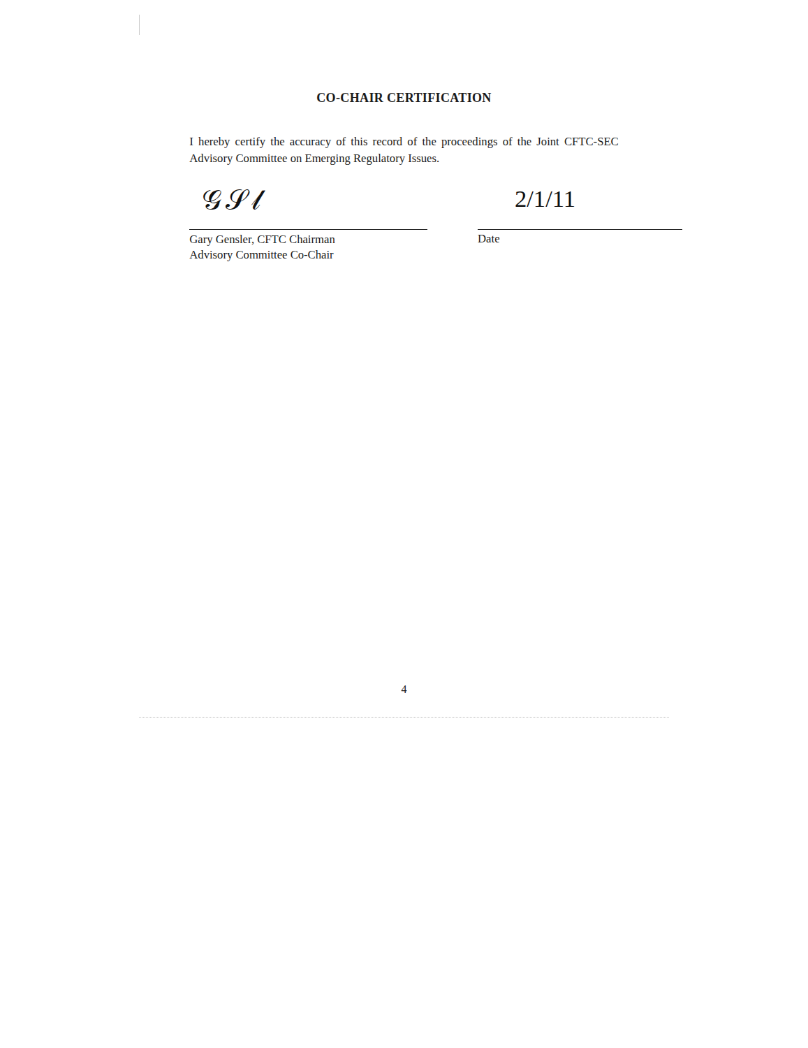CO-CHAIR CERTIFICATION
I hereby certify the accuracy of this record of the proceedings of the Joint CFTC-SEC Advisory Committee on Emerging Regulatory Issues.
𝒢 𝒮 𝓁
Gary Gensler, CFTC Chairman Advisory Committee Co-Chair
2/1/11
Date
4